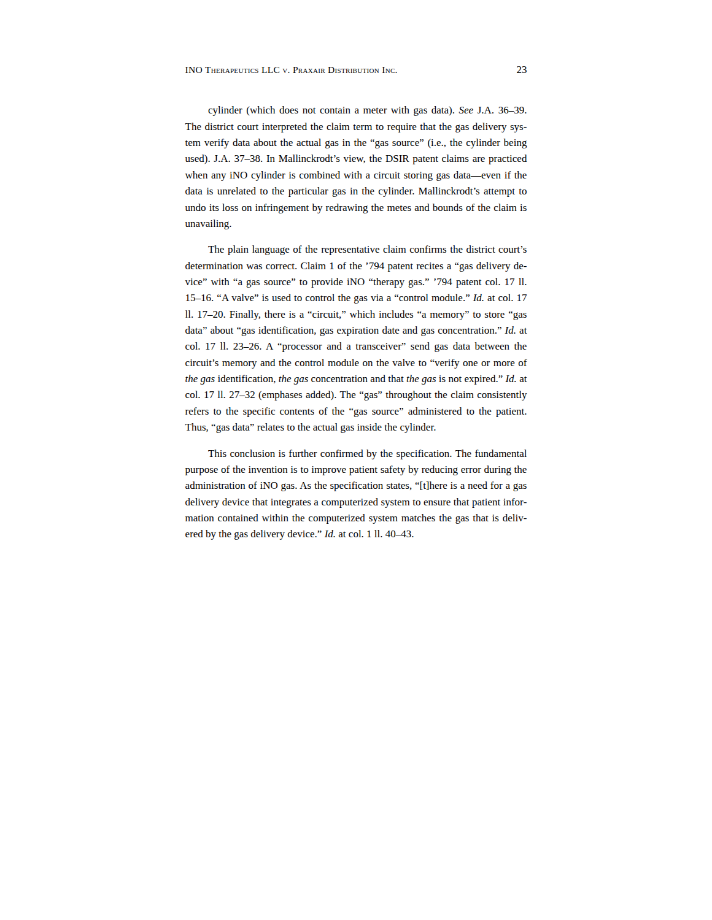INO Therapeutics LLC v. Praxair Distribution Inc. 23
cylinder (which does not contain a meter with gas data). See J.A. 36–39. The district court interpreted the claim term to require that the gas delivery system verify data about the actual gas in the “gas source” (i.e., the cylinder being used). J.A. 37–38. In Mallinckrodt’s view, the DSIR patent claims are practiced when any iNO cylinder is combined with a circuit storing gas data—even if the data is unrelated to the particular gas in the cylinder. Mallinckrodt’s attempt to undo its loss on infringement by redrawing the metes and bounds of the claim is unavailing.
The plain language of the representative claim confirms the district court’s determination was correct. Claim 1 of the ’794 patent recites a “gas delivery device” with “a gas source” to provide iNO “therapy gas.” ’794 patent col. 17 ll. 15–16. “A valve” is used to control the gas via a “control module.” Id. at col. 17 ll. 17–20. Finally, there is a “circuit,” which includes “a memory” to store “gas data” about “gas identification, gas expiration date and gas concentration.” Id. at col. 17 ll. 23–26. A “processor and a transceiver” send gas data between the circuit’s memory and the control module on the valve to “verify one or more of the gas identification, the gas concentration and that the gas is not expired.” Id. at col. 17 ll. 27–32 (emphases added). The “gas” throughout the claim consistently refers to the specific contents of the “gas source” administered to the patient. Thus, “gas data” relates to the actual gas inside the cylinder.
This conclusion is further confirmed by the specification. The fundamental purpose of the invention is to improve patient safety by reducing error during the administration of iNO gas. As the specification states, “[t]here is a need for a gas delivery device that integrates a computerized system to ensure that patient information contained within the computerized system matches the gas that is delivered by the gas delivery device.” Id. at col. 1 ll. 40–43.